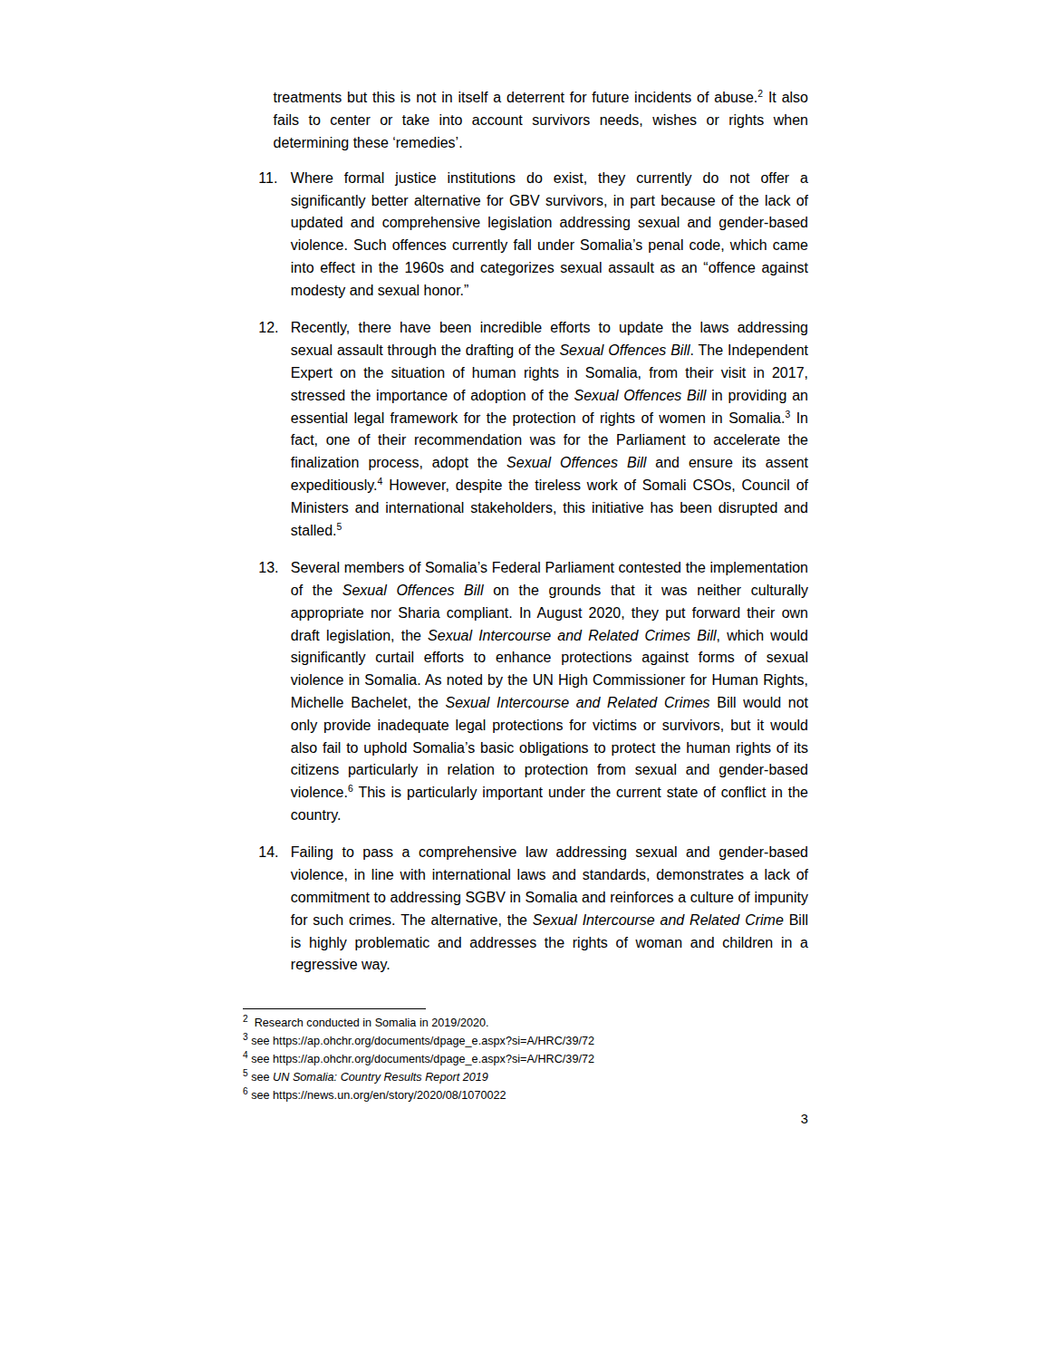treatments but this is not in itself a deterrent for future incidents of abuse.2 It also fails to center or take into account survivors needs, wishes or rights when determining these ‘remedies’.
Where formal justice institutions do exist, they currently do not offer a significantly better alternative for GBV survivors, in part because of the lack of updated and comprehensive legislation addressing sexual and gender-based violence. Such offences currently fall under Somalia’s penal code, which came into effect in the 1960s and categorizes sexual assault as an “offence against modesty and sexual honor.”
Recently, there have been incredible efforts to update the laws addressing sexual assault through the drafting of the Sexual Offences Bill. The Independent Expert on the situation of human rights in Somalia, from their visit in 2017, stressed the importance of adoption of the Sexual Offences Bill in providing an essential legal framework for the protection of rights of women in Somalia.3 In fact, one of their recommendation was for the Parliament to accelerate the finalization process, adopt the Sexual Offences Bill and ensure its assent expeditiously.4 However, despite the tireless work of Somali CSOs, Council of Ministers and international stakeholders, this initiative has been disrupted and stalled.5
Several members of Somalia’s Federal Parliament contested the implementation of the Sexual Offences Bill on the grounds that it was neither culturally appropriate nor Sharia compliant. In August 2020, they put forward their own draft legislation, the Sexual Intercourse and Related Crimes Bill, which would significantly curtail efforts to enhance protections against forms of sexual violence in Somalia. As noted by the UN High Commissioner for Human Rights, Michelle Bachelet, the Sexual Intercourse and Related Crimes Bill would not only provide inadequate legal protections for victims or survivors, but it would also fail to uphold Somalia’s basic obligations to protect the human rights of its citizens particularly in relation to protection from sexual and gender-based violence.6 This is particularly important under the current state of conflict in the country.
Failing to pass a comprehensive law addressing sexual and gender-based violence, in line with international laws and standards, demonstrates a lack of commitment to addressing SGBV in Somalia and reinforces a culture of impunity for such crimes. The alternative, the Sexual Intercourse and Related Crime Bill is highly problematic and addresses the rights of woman and children in a regressive way.
2 Research conducted in Somalia in 2019/2020.
3 see https://ap.ohchr.org/documents/dpage_e.aspx?si=A/HRC/39/72
4 see https://ap.ohchr.org/documents/dpage_e.aspx?si=A/HRC/39/72
5 see UN Somalia: Country Results Report 2019
6 see https://news.un.org/en/story/2020/08/1070022
3